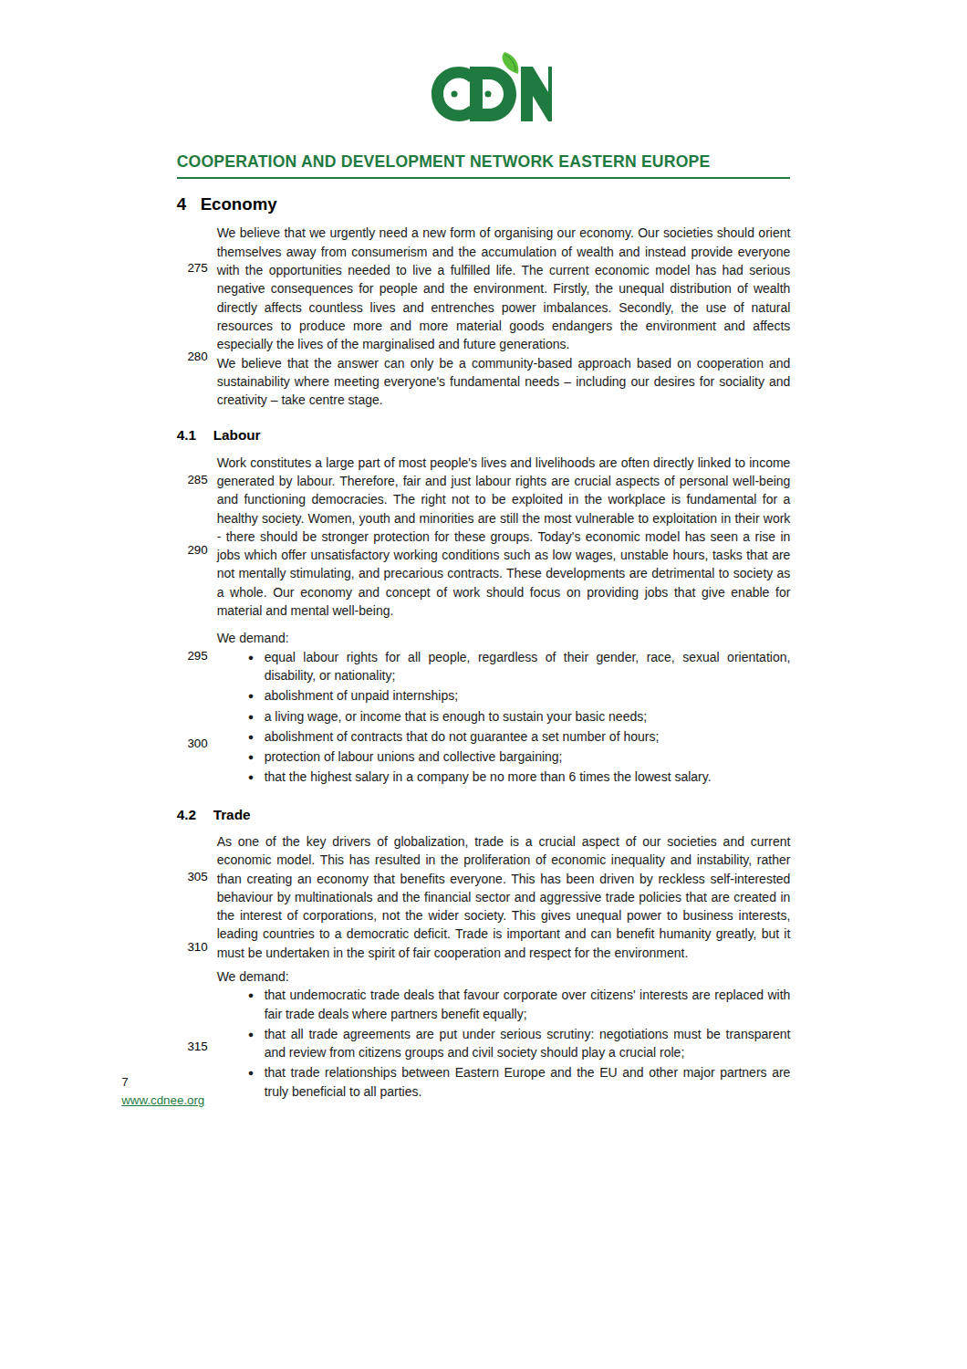COOPERATION AND DEVELOPMENT NETWORK EASTERN EUROPE
4 Economy
275 280
We believe that we urgently need a new form of organising our economy. Our societies should orient themselves away from consumerism and the accumulation of wealth and instead provide everyone with the opportunities needed to live a fulfilled life. The current economic model has had serious negative consequences for people and the environment. Firstly, the unequal distribution of wealth directly affects countless lives and entrenches power imbalances. Secondly, the use of natural resources to produce more and more material goods endangers the environment and affects especially the lives of the marginalised and future generations.
We believe that the answer can only be a community-based approach based on cooperation and sustainability where meeting everyone's fundamental needs – including our desires for sociality and creativity – take centre stage.
4.1 Labour
285 290
Work constitutes a large part of most people's lives and livelihoods are often directly linked to income generated by labour. Therefore, fair and just labour rights are crucial aspects of personal well-being and functioning democracies. The right not to be exploited in the workplace is fundamental for a healthy society. Women, youth and minorities are still the most vulnerable to exploitation in their work - there should be stronger protection for these groups. Today's economic model has seen a rise in jobs which offer unsatisfactory working conditions such as low wages, unstable hours, tasks that are not mentally stimulating, and precarious contracts. These developments are detrimental to society as a whole. Our economy and concept of work should focus on providing jobs that give enable for material and mental well-being.
295 300
We demand:
equal labour rights for all people, regardless of their gender, race, sexual orientation, disability, or nationality;
abolishment of unpaid internships;
a living wage, or income that is enough to sustain your basic needs;
abolishment of contracts that do not guarantee a set number of hours;
protection of labour unions and collective bargaining;
that the highest salary in a company be no more than 6 times the lowest salary.
4.2 Trade
305 310
As one of the key drivers of globalization, trade is a crucial aspect of our societies and current economic model. This has resulted in the proliferation of economic inequality and instability, rather than creating an economy that benefits everyone. This has been driven by reckless self-interested behaviour by multinationals and the financial sector and aggressive trade policies that are created in the interest of corporations, not the wider society. This gives unequal power to business interests, leading countries to a democratic deficit. Trade is important and can benefit humanity greatly, but it must be undertaken in the spirit of fair cooperation and respect for the environment.
315
We demand:
that undemocratic trade deals that favour corporate over citizens' interests are replaced with fair trade deals where partners benefit equally;
that all trade agreements are put under serious scrutiny: negotiations must be transparent and review from citizens groups and civil society should play a crucial role;
that trade relationships between Eastern Europe and the EU and other major partners are truly beneficial to all parties.
7
www.cdnee.org